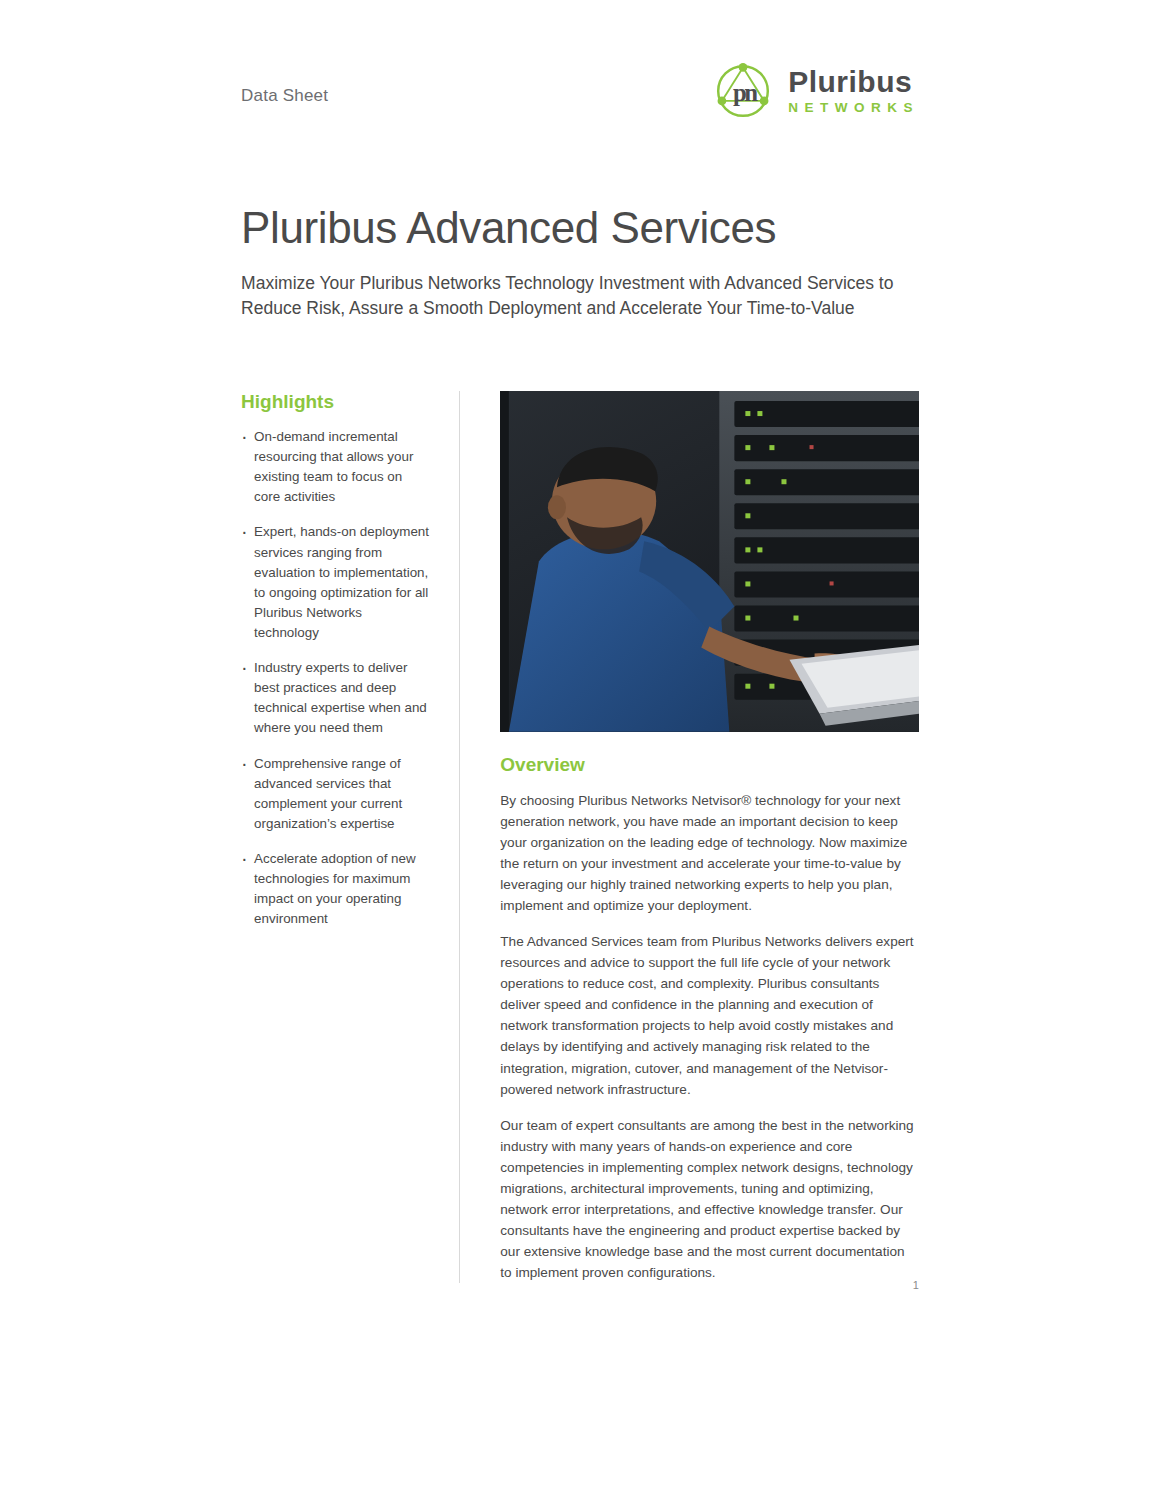Data Sheet
p n
Pluribus
NETWORKS
Pluribus Advanced Services
Maximize Your Pluribus Networks Technology Investment with Advanced Services to Reduce Risk, Assure a Smooth Deployment and Accelerate Your Time-to-Value
Highlights
On-demand incremental resourcing that allows your existing team to focus on core activities
Expert, hands-on deployment services ranging from evaluation to implementation, to ongoing optimization for all Pluribus Networks technology
Industry experts to deliver best practices and deep technical expertise when and where you need them
Comprehensive range of advanced services that complement your current organization’s expertise
Accelerate adoption of new technologies for maximum impact on your operating environment
Overview
By choosing Pluribus Networks Netvisor® technology for your next generation network, you have made an important decision to keep your organization on the leading edge of technology. Now maximize the return on your investment and accelerate your time-to-value by leveraging our highly trained networking experts to help you plan, implement and optimize your deployment.
The Advanced Services team from Pluribus Networks delivers expert resources and advice to support the full life cycle of your network operations to reduce cost, and complexity. Pluribus consultants deliver speed and confidence in the planning and execution of network transformation projects to help avoid costly mistakes and delays by identifying and actively managing risk related to the integration, migration, cutover, and management of the Netvisor-powered network infrastructure.
Our team of expert consultants are among the best in the networking industry with many years of hands-on experience and core competencies in implementing complex network designs, technology migrations, architectural improvements, tuning and optimizing, network error interpretations, and effective knowledge transfer. Our consultants have the engineering and product expertise backed by our extensive knowledge base and the most current documentation to implement proven configurations.
1